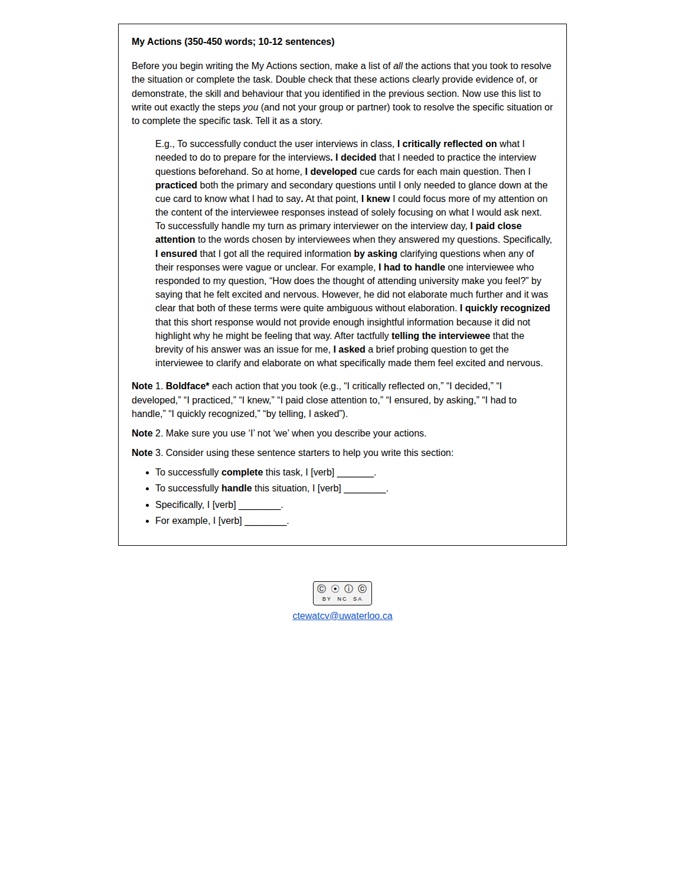My Actions (350-450 words; 10-12 sentences)
Before you begin writing the My Actions section, make a list of all the actions that you took to resolve the situation or complete the task. Double check that these actions clearly provide evidence of, or demonstrate, the skill and behaviour that you identified in the previous section. Now use this list to write out exactly the steps you (and not your group or partner) took to resolve the specific situation or to complete the specific task. Tell it as a story.
E.g., To successfully conduct the user interviews in class, I critically reflected on what I needed to do to prepare for the interviews. I decided that I needed to practice the interview questions beforehand. So at home, I developed cue cards for each main question. Then I practiced both the primary and secondary questions until I only needed to glance down at the cue card to know what I had to say. At that point, I knew I could focus more of my attention on the content of the interviewee responses instead of solely focusing on what I would ask next. To successfully handle my turn as primary interviewer on the interview day, I paid close attention to the words chosen by interviewees when they answered my questions. Specifically, I ensured that I got all the required information by asking clarifying questions when any of their responses were vague or unclear. For example, I had to handle one interviewee who responded to my question, “How does the thought of attending university make you feel?” by saying that he felt excited and nervous. However, he did not elaborate much further and it was clear that both of these terms were quite ambiguous without elaboration. I quickly recognized that this short response would not provide enough insightful information because it did not highlight why he might be feeling that way. After tactfully telling the interviewee that the brevity of his answer was an issue for me, I asked a brief probing question to get the interviewee to clarify and elaborate on what specifically made them feel excited and nervous.
Note 1. Boldface* each action that you took (e.g., “I critically reflected on,” “I decided,” “I developed,” “I practiced,” “I knew,” “I paid close attention to,” “I ensured, by asking,” “I had to handle,” “I quickly recognized,” “by telling, I asked”).
Note 2. Make sure you use ‘I’ not ‘we’ when you describe your actions.
Note 3. Consider using these sentence starters to help you write this section:
To successfully complete this task, I [verb] _______.
To successfully handle this situation, I [verb] ________.
Specifically, I [verb] ________.
For example, I [verb] ________.
Ⓒ ☉ ⓘ ⓒ BY NC SA
ctewatcv@uwaterloo.ca